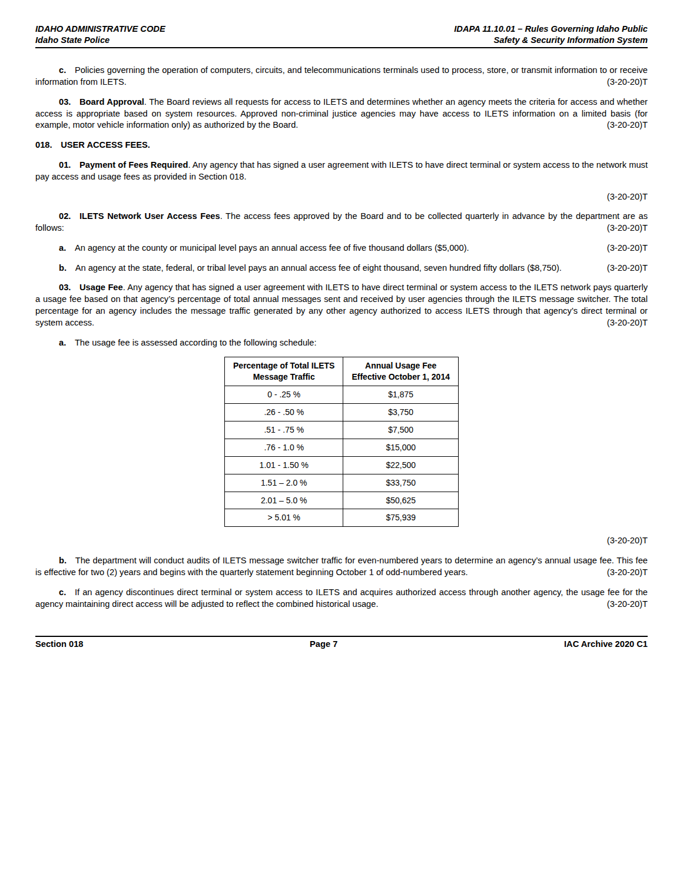IDAHO ADMINISTRATIVE CODE
Idaho State Police
IDAPA 11.10.01 – Rules Governing Idaho Public
Safety & Security Information System
c. Policies governing the operation of computers, circuits, and telecommunications terminals used to process, store, or transmit information to or receive information from ILETS.(3-20-20)T
03. Board Approval. The Board reviews all requests for access to ILETS and determines whether an agency meets the criteria for access and whether access is appropriate based on system resources. Approved non-criminal justice agencies may have access to ILETS information on a limited basis (for example, motor vehicle information only) as authorized by the Board.(3-20-20)T
018. USER ACCESS FEES.
01. Payment of Fees Required. Any agency that has signed a user agreement with ILETS to have direct terminal or system access to the network must pay access and usage fees as provided in Section 018.
(3-20-20)T
02. ILETS Network User Access Fees. The access fees approved by the Board and to be collected quarterly in advance by the department are as follows:(3-20-20)T
a. An agency at the county or municipal level pays an annual access fee of five thousand dollars ($5,000).(3-20-20)T
b. An agency at the state, federal, or tribal level pays an annual access fee of eight thousand, seven hundred fifty dollars ($8,750).(3-20-20)T
03. Usage Fee. Any agency that has signed a user agreement with ILETS to have direct terminal or system access to the ILETS network pays quarterly a usage fee based on that agency’s percentage of total annual messages sent and received by user agencies through the ILETS message switcher. The total percentage for an agency includes the message traffic generated by any other agency authorized to access ILETS through that agency’s direct terminal or system access.(3-20-20)T
a. The usage fee is assessed according to the following schedule:
| Percentage of Total ILETS Message Traffic | Annual Usage Fee Effective October 1, 2014 |
| --- | --- |
| 0 - .25 % | $1,875 |
| .26 - .50 % | $3,750 |
| .51 - .75 % | $7,500 |
| .76 - 1.0 % | $15,000 |
| 1.01 - 1.50 % | $22,500 |
| 1.51 – 2.0 % | $33,750 |
| 2.01 – 5.0 % | $50,625 |
| > 5.01 % | $75,939 |
(3-20-20)T
b. The department will conduct audits of ILETS message switcher traffic for even-numbered years to determine an agency’s annual usage fee. This fee is effective for two (2) years and begins with the quarterly statement beginning October 1 of odd-numbered years.(3-20-20)T
c. If an agency discontinues direct terminal or system access to ILETS and acquires authorized access through another agency, the usage fee for the agency maintaining direct access will be adjusted to reflect the combined historical usage.(3-20-20)T
Section 018
Page 7
IAC Archive 2020 C1